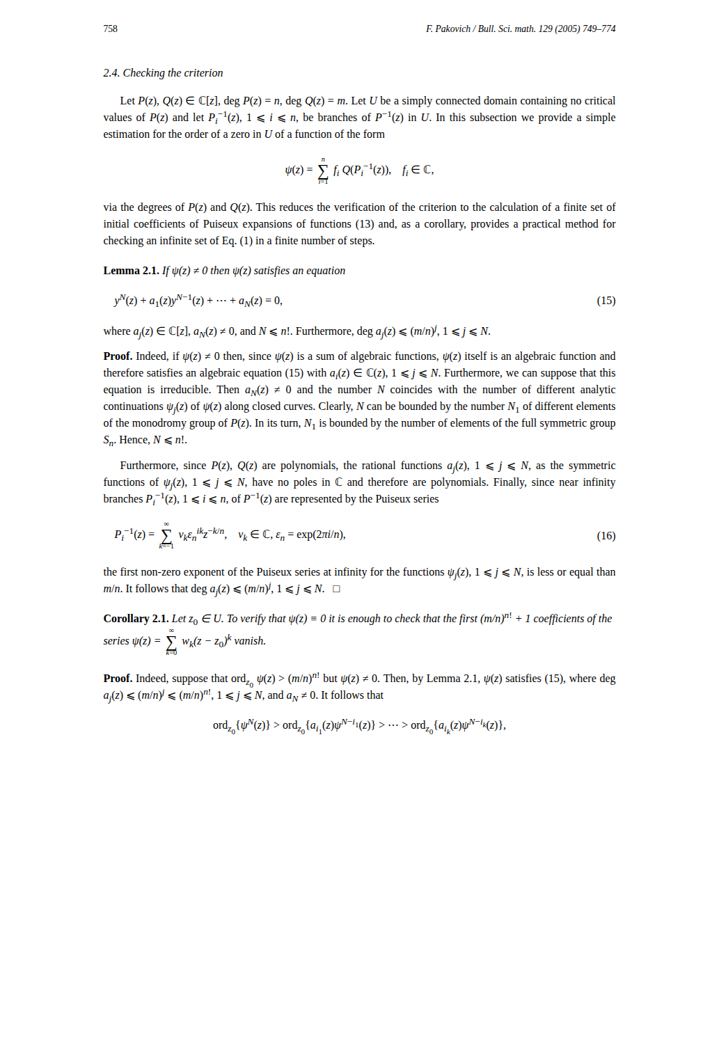758 F. Pakovich / Bull. Sci. math. 129 (2005) 749–774
2.4. Checking the criterion
Let P(z), Q(z) ∈ ℂ[z], deg P(z) = n, deg Q(z) = m. Let U be a simply connected domain containing no critical values of P(z) and let Pi−1(z), 1 ⩽ i ⩽ n, be branches of P−1(z) in U. In this subsection we provide a simple estimation for the order of a zero in U of a function of the form
ψ(z) = n∑i=1 fi Q(Pi−1(z)), fi ∈ ℂ,
via the degrees of P(z) and Q(z). This reduces the verification of the criterion to the calculation of a finite set of initial coefficients of Puiseux expansions of functions (13) and, as a corollary, provides a practical method for checking an infinite set of Eq. (1) in a finite number of steps.
Lemma 2.1. If ψ(z) ≠ 0 then ψ(z) satisfies an equation
yN(z) + a1(z)yN−1(z) + ⋯ + aN(z) = 0, (15)
where aj(z) ∈ ℂ[z], aN(z) ≠ 0, and N ⩽ n!. Furthermore, deg aj(z) ⩽ (m/n)j, 1 ⩽ j ⩽ N.
Proof. Indeed, if ψ(z) ≠ 0 then, since ψ(z) is a sum of algebraic functions, ψ(z) itself is an algebraic function and therefore satisfies an algebraic equation (15) with ai(z) ∈ ℂ(z), 1 ⩽ j ⩽ N. Furthermore, we can suppose that this equation is irreducible. Then aN(z) ≠ 0 and the number N coincides with the number of different analytic continuations ψj(z) of ψ(z) along closed curves. Clearly, N can be bounded by the number N1 of different elements of the monodromy group of P(z). In its turn, N1 is bounded by the number of elements of the full symmetric group Sn. Hence, N ⩽ n!.
Furthermore, since P(z), Q(z) are polynomials, the rational functions aj(z), 1 ⩽ j ⩽ N, as the symmetric functions of ψj(z), 1 ⩽ j ⩽ N, have no poles in ℂ and therefore are polynomials. Finally, since near infinity branches Pi−1(z), 1 ⩽ i ⩽ n, of P−1(z) are represented by the Puiseux series
Pi−1(z) = ∞∑k=−1 vkεnikz−k/n, vk ∈ ℂ, εn = exp(2πi/n), (16)
the first non-zero exponent of the Puiseux series at infinity for the functions ψj(z), 1 ⩽ j ⩽ N, is less or equal than m/n. It follows that deg aj(z) ⩽ (m/n)j, 1 ⩽ j ⩽ N. □
Corollary 2.1. Let z0 ∈ U. To verify that ψ(z) ≡ 0 it is enough to check that the first (m/n)n! + 1 coefficients of the series ψ(z) = ∞∑k=0 wk(z − z0)k vanish.
Proof. Indeed, suppose that ordz0 ψ(z) > (m/n)n! but ψ(z) ≠ 0. Then, by Lemma 2.1, ψ(z) satisfies (15), where deg aj(z) ⩽ (m/n)j ⩽ (m/n)n!, 1 ⩽ j ⩽ N, and aN ≠ 0. It follows that
ordz0{ψN(z)} > ordz0{ai1(z)ψN−i1(z)} > ⋯ > ordz0{aik(z)ψN−ik(z)},